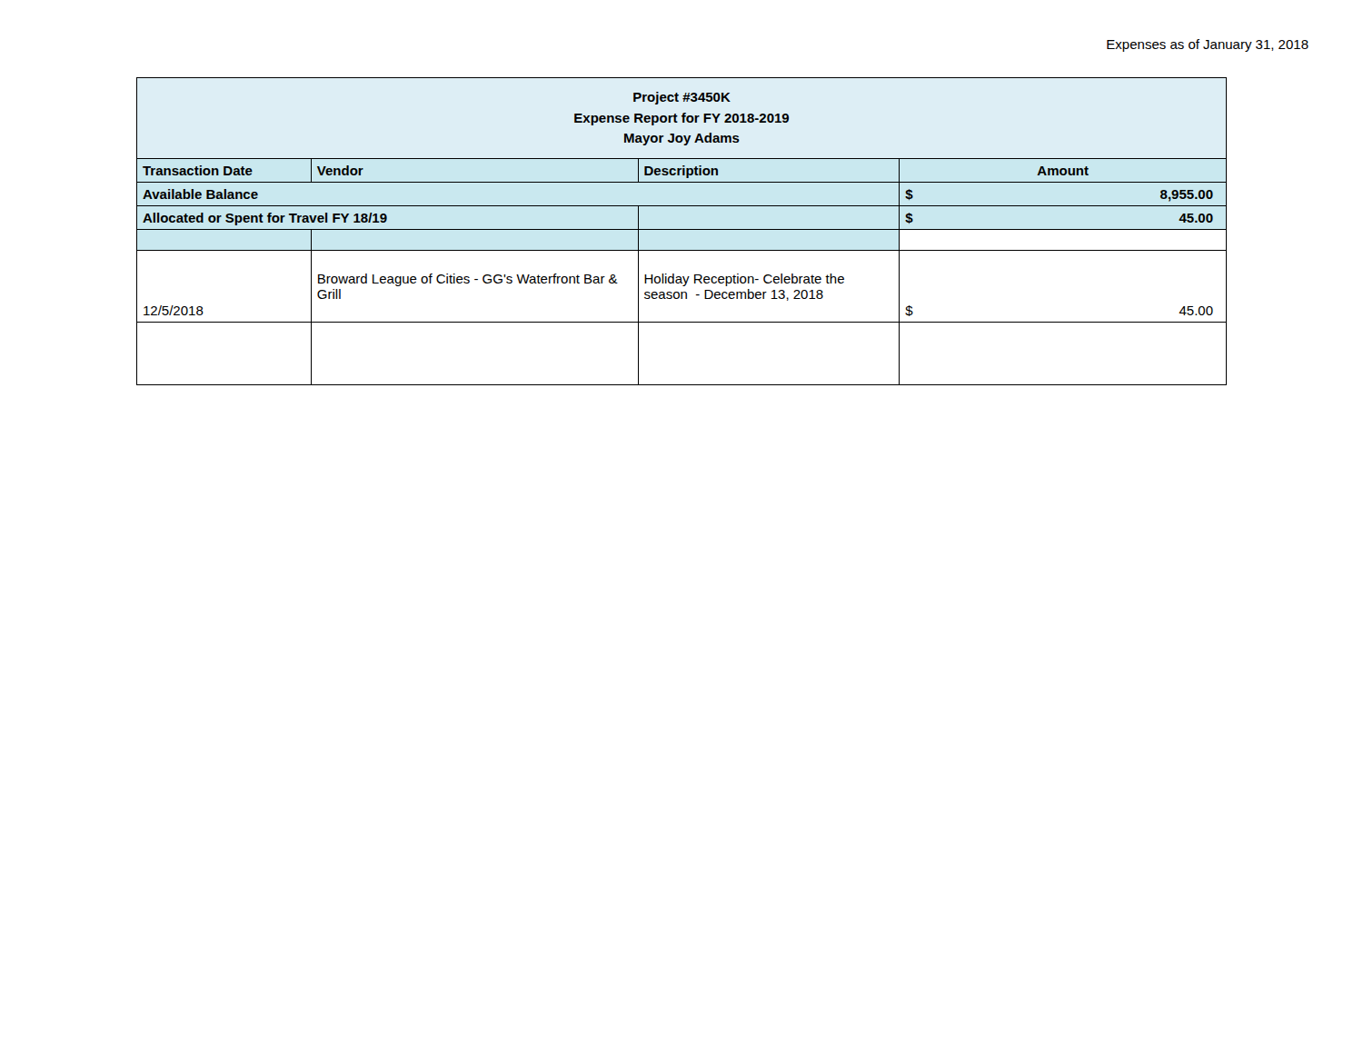Expenses as of January 31, 2018
| Project #3450K Expense Report for FY 2018-2019 Mayor Joy Adams |
| Transaction Date | Vendor | Description | Amount |
| Available Balance | $ | 8,955.00 |
| Allocated or Spent for Travel FY 18/19 | | $ | 45.00 |
| 12/5/2018 | Broward League of Cities - GG's Waterfront Bar & Grill | Holiday Reception- Celebrate the season - December 13, 2018 | $ | 45.00 |